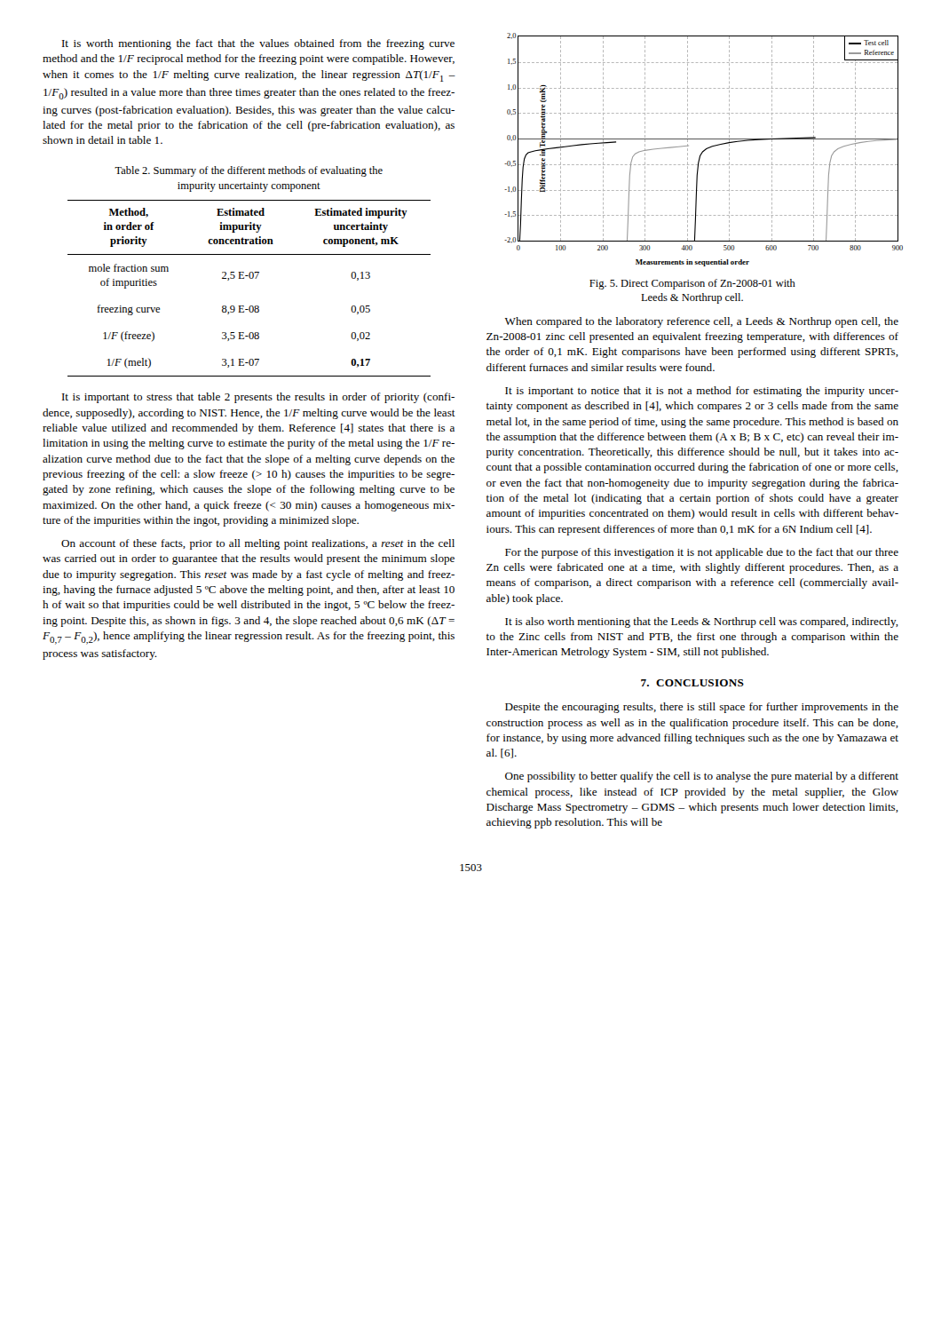It is worth mentioning the fact that the values obtained from the freezing curve method and the 1/F reciprocal method for the freezing point were compatible. However, when it comes to the 1/F melting curve realization, the linear regression ΔT(1/F1 – 1/F0) resulted in a value more than three times greater than the ones related to the freezing curves (post-fabrication evaluation). Besides, this was greater than the value calculated for the metal prior to the fabrication of the cell (pre-fabrication evaluation), as shown in detail in table 1.
Table 2. Summary of the different methods of evaluating the
impurity uncertainty component
| Method, in order of priority | Estimated impurity concentration | Estimated impurity uncertainty component, mK |
| --- | --- | --- |
| mole fraction sum of impurities | 2,5 E-07 | 0,13 |
| freezing curve | 8,9 E-08 | 0,05 |
| 1/ F (freeze) | 3,5 E-08 | 0,02 |
| 1/ F (melt) | 3,1 E-07 | 0,17 |
It is important to stress that table 2 presents the results in order of priority (confidence, supposedly), according to NIST. Hence, the 1/F melting curve would be the least reliable value utilized and recommended by them. Reference [4] states that there is a limitation in using the melting curve to estimate the purity of the metal using the 1/F realization curve method due to the fact that the slope of a melting curve depends on the previous freezing of the cell: a slow freeze (> 10 h) causes the impurities to be segregated by zone refining, which causes the slope of the following melting curve to be maximized. On the other hand, a quick freeze (< 30 min) causes a homogeneous mixture of the impurities within the ingot, providing a minimized slope.
On account of these facts, prior to all melting point realizations, a reset in the cell was carried out in order to guarantee that the results would present the minimum slope due to impurity segregation. This reset was made by a fast cycle of melting and freezing, having the furnace adjusted 5 ºC above the melting point, and then, after at least 10 h of wait so that impurities could be well distributed in the ingot, 5 ºC below the freezing point. Despite this, as shown in figs. 3 and 4, the slope reached about 0,6 mK (ΔT = F0,7 – F0,2), hence amplifying the linear regression result. As for the freezing point, this process was satisfactory.
Test cell
Reference
Difference in Temperature (mK)
2,0
1,5
1,0
0,5
0,0
-0,5
-1,0
-1,5
-2,0
0
100
200
300
400
500
600
700
800
900
Measurements in sequential order
Fig. 5. Direct Comparison of Zn-2008-01 with
Leeds & Northrup cell.
When compared to the laboratory reference cell, a Leeds & Northrup open cell, the Zn-2008-01 zinc cell presented an equivalent freezing temperature, with differences of the order of 0,1 mK. Eight comparisons have been performed using different SPRTs, different furnaces and similar results were found.
It is important to notice that it is not a method for estimating the impurity uncertainty component as described in [4], which compares 2 or 3 cells made from the same metal lot, in the same period of time, using the same procedure. This method is based on the assumption that the difference between them (A x B; B x C, etc) can reveal their impurity concentration. Theoretically, this difference should be null, but it takes into account that a possible contamination occurred during the fabrication of one or more cells, or even the fact that non-homogeneity due to impurity segregation during the fabrication of the metal lot (indicating that a certain portion of shots could have a greater amount of impurities concentrated on them) would result in cells with different behaviours. This can represent differences of more than 0,1 mK for a 6N Indium cell [4].
For the purpose of this investigation it is not applicable due to the fact that our three Zn cells were fabricated one at a time, with slightly different procedures. Then, as a means of comparison, a direct comparison with a reference cell (commercially available) took place.
It is also worth mentioning that the Leeds & Northrup cell was compared, indirectly, to the Zinc cells from NIST and PTB, the first one through a comparison within the Inter-American Metrology System - SIM, still not published.
7. CONCLUSIONS
Despite the encouraging results, there is still space for further improvements in the construction process as well as in the qualification procedure itself. This can be done, for instance, by using more advanced filling techniques such as the one by Yamazawa et al. [6].
One possibility to better qualify the cell is to analyse the pure material by a different chemical process, like instead of ICP provided by the metal supplier, the Glow Discharge Mass Spectrometry – GDMS – which presents much lower detection limits, achieving ppb resolution. This will be
1503